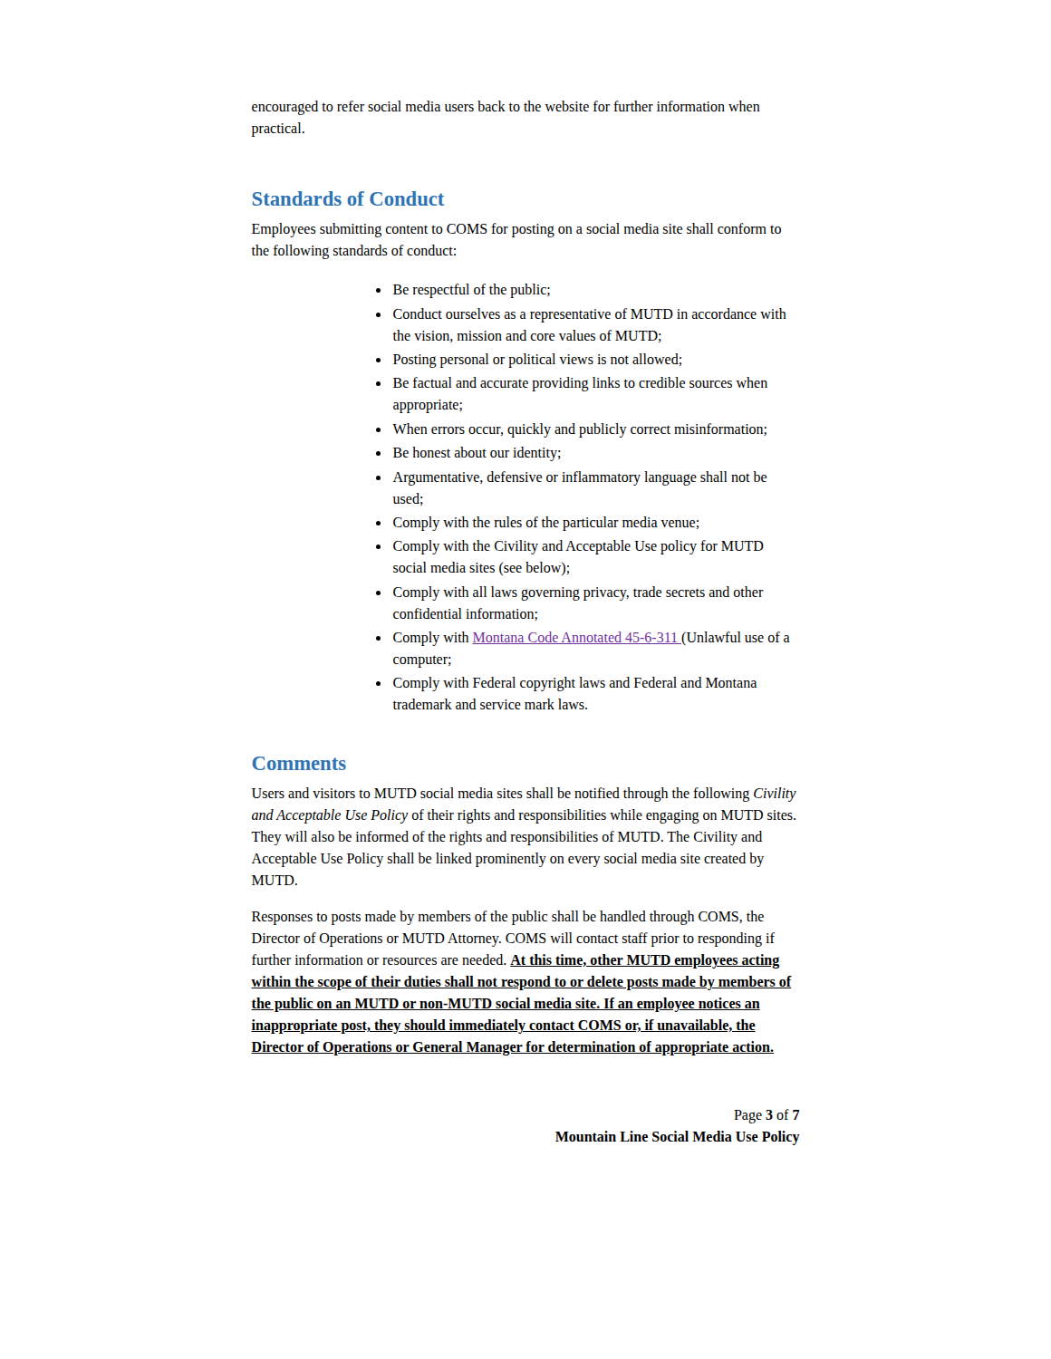encouraged to refer social media users back to the website for further information when practical.
Standards of Conduct
Employees submitting content to COMS for posting on a social media site shall conform to the following standards of conduct:
Be respectful of the public;
Conduct ourselves as a representative of MUTD in accordance with the vision, mission and core values of MUTD;
Posting personal or political views is not allowed;
Be factual and accurate providing links to credible sources when appropriate;
When errors occur, quickly and publicly correct misinformation;
Be honest about our identity;
Argumentative, defensive or inflammatory language shall not be used;
Comply with the rules of the particular media venue;
Comply with the Civility and Acceptable Use policy for MUTD social media sites (see below);
Comply with all laws governing privacy, trade secrets and other confidential information;
Comply with Montana Code Annotated 45-6-311 (Unlawful use of a computer;
Comply with Federal copyright laws and Federal and Montana trademark and service mark laws.
Comments
Users and visitors to MUTD social media sites shall be notified through the following Civility and Acceptable Use Policy of their rights and responsibilities while engaging on MUTD sites. They will also be informed of the rights and responsibilities of MUTD. The Civility and Acceptable Use Policy shall be linked prominently on every social media site created by MUTD.
Responses to posts made by members of the public shall be handled through COMS, the Director of Operations or MUTD Attorney. COMS will contact staff prior to responding if further information or resources are needed. At this time, other MUTD employees acting within the scope of their duties shall not respond to or delete posts made by members of the public on an MUTD or non-MUTD social media site. If an employee notices an inappropriate post, they should immediately contact COMS or, if unavailable, the Director of Operations or General Manager for determination of appropriate action.
Page 3 of 7
Mountain Line Social Media Use Policy